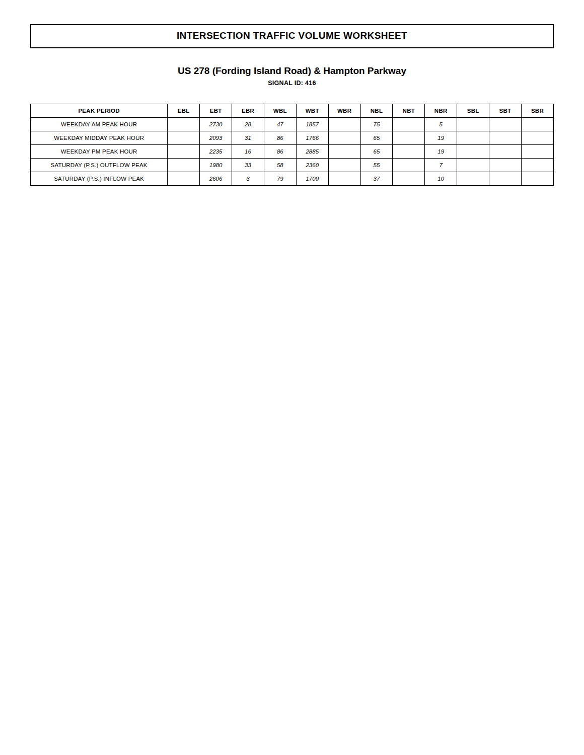INTERSECTION TRAFFIC VOLUME WORKSHEET
US 278 (Fording Island Road) & Hampton Parkway
SIGNAL ID: 416
| PEAK PERIOD | EBL | EBT | EBR | WBL | WBT | WBR | NBL | NBT | NBR | SBL | SBT | SBR |
| --- | --- | --- | --- | --- | --- | --- | --- | --- | --- | --- | --- | --- |
| WEEKDAY AM PEAK HOUR | | 2730 | 28 | 47 | 1857 | | 75 | | 5 | | | |
| WEEKDAY MIDDAY PEAK HOUR | | 2093 | 31 | 86 | 1766 | | 65 | | 19 | | | |
| WEEKDAY PM PEAK HOUR | | 2235 | 16 | 86 | 2885 | | 65 | | 19 | | | |
| SATURDAY (P.S.) OUTFLOW PEAK | | 1980 | 33 | 58 | 2360 | | 55 | | 7 | | | |
| SATURDAY (P.S.) INFLOW PEAK | | 2606 | 3 | 79 | 1700 | | 37 | | 10 | | | |